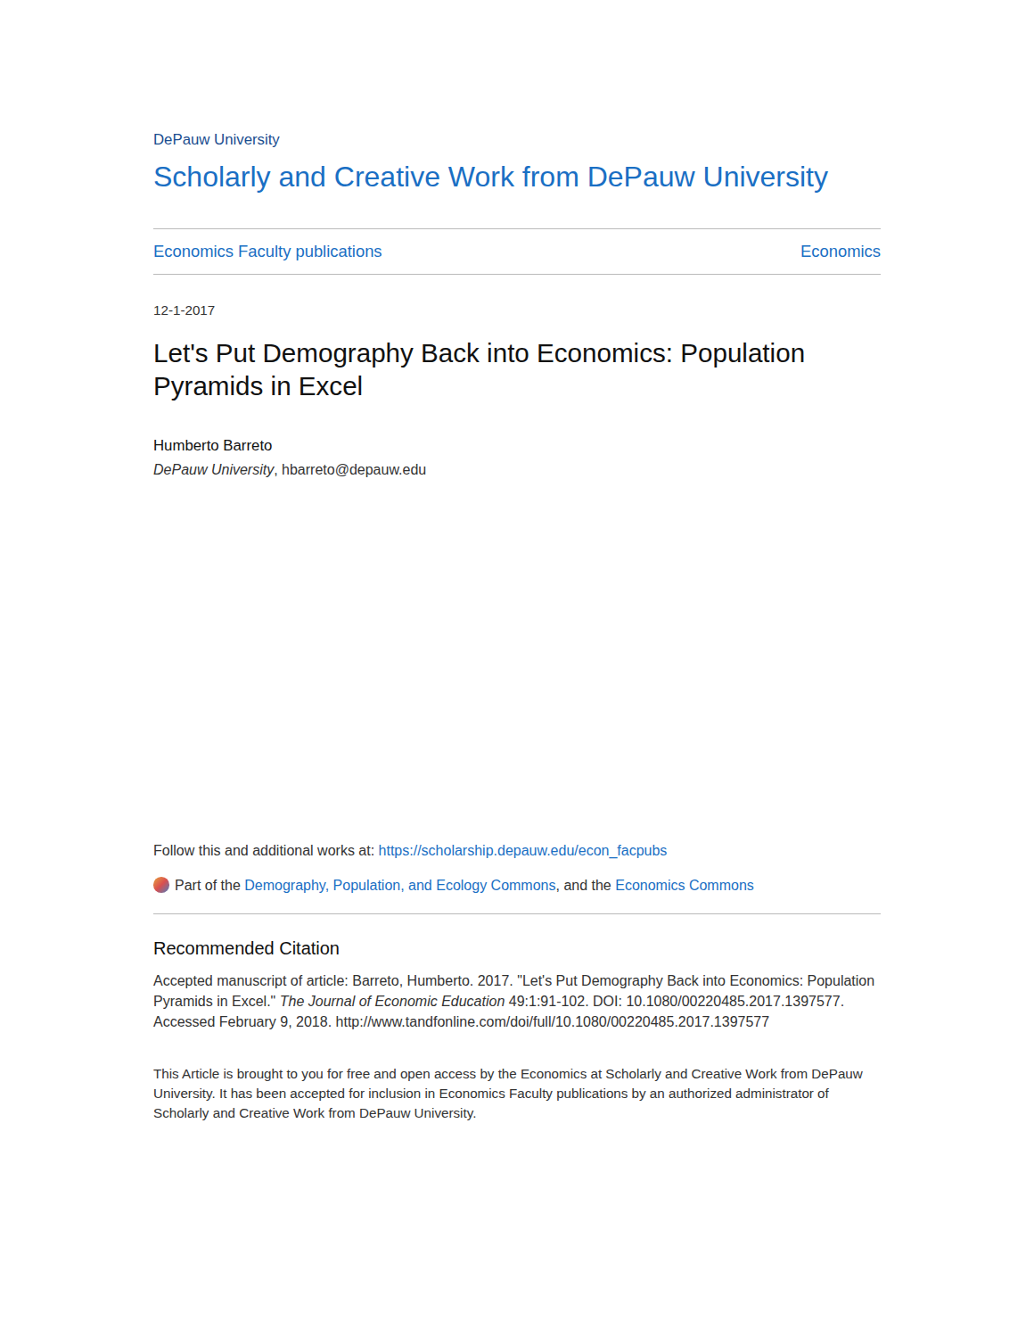DePauw University
Scholarly and Creative Work from DePauw University
Economics Faculty publications Economics
12-1-2017
Let's Put Demography Back into Economics: Population Pyramids in Excel
Humberto Barreto
DePauw University, hbarreto@depauw.edu
Follow this and additional works at: https://scholarship.depauw.edu/econ_facpubs
Part of the Demography, Population, and Ecology Commons, and the Economics Commons
Recommended Citation
Accepted manuscript of article: Barreto, Humberto. 2017. "Let's Put Demography Back into Economics: Population Pyramids in Excel." The Journal of Economic Education 49:1:91-102. DOI: 10.1080/00220485.2017.1397577. Accessed February 9, 2018. http://www.tandfonline.com/doi/full/10.1080/00220485.2017.1397577
This Article is brought to you for free and open access by the Economics at Scholarly and Creative Work from DePauw University. It has been accepted for inclusion in Economics Faculty publications by an authorized administrator of Scholarly and Creative Work from DePauw University.